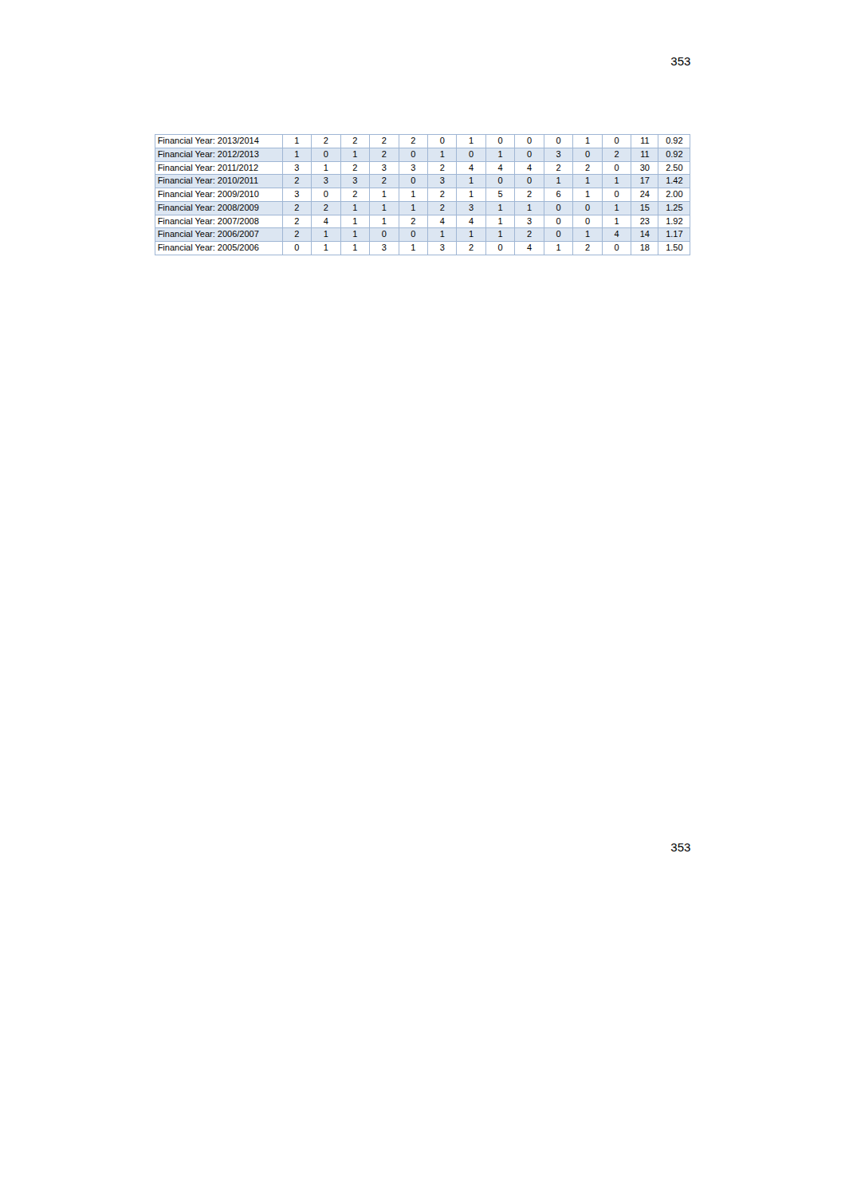353
| Financial Year: 2013/2014 | 1 | 2 | 2 | 2 | 2 | 0 | 1 | 0 | 0 | 0 | 1 | 0 | 11 | 0.92 |
| Financial Year: 2012/2013 | 1 | 0 | 1 | 2 | 0 | 1 | 0 | 1 | 0 | 3 | 0 | 2 | 11 | 0.92 |
| Financial Year: 2011/2012 | 3 | 1 | 2 | 3 | 3 | 2 | 4 | 4 | 4 | 2 | 2 | 0 | 30 | 2.50 |
| Financial Year: 2010/2011 | 2 | 3 | 3 | 2 | 0 | 3 | 1 | 0 | 0 | 1 | 1 | 1 | 17 | 1.42 |
| Financial Year: 2009/2010 | 3 | 0 | 2 | 1 | 1 | 2 | 1 | 5 | 2 | 6 | 1 | 0 | 24 | 2.00 |
| Financial Year: 2008/2009 | 2 | 2 | 1 | 1 | 1 | 2 | 3 | 1 | 1 | 0 | 0 | 1 | 15 | 1.25 |
| Financial Year: 2007/2008 | 2 | 4 | 1 | 1 | 2 | 4 | 4 | 1 | 3 | 0 | 0 | 1 | 23 | 1.92 |
| Financial Year: 2006/2007 | 2 | 1 | 1 | 0 | 0 | 1 | 1 | 1 | 2 | 0 | 1 | 4 | 14 | 1.17 |
| Financial Year: 2005/2006 | 0 | 1 | 1 | 3 | 1 | 3 | 2 | 0 | 4 | 1 | 2 | 0 | 18 | 1.50 |
353